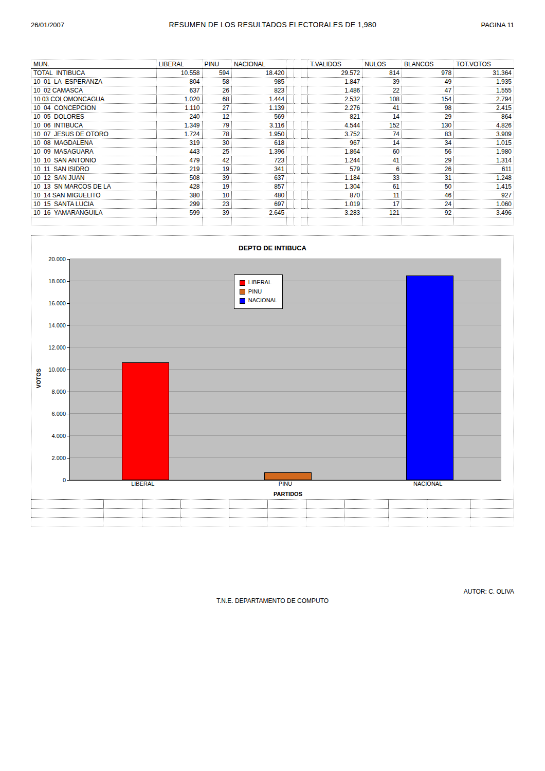26/01/2007
RESUMEN DE LOS RESULTADOS ELECTORALES DE 1,980
PAGINA 11
| MUN. | LIBERAL | PINU | NACIONAL | | | | T.VALIDOS | NULOS | BLANCOS | TOT.VOTOS |
| --- | --- | --- | --- | --- | --- | --- | --- | --- | --- | --- |
| TOTAL INTIBUCA | 10.558 | 594 | 18.420 | | | | 29.572 | 814 | 978 | 31.364 |
| 10 01 LA ESPERANZA | 804 | 58 | 985 | | | | 1.847 | 39 | 49 | 1.935 |
| 10 02 CAMASCA | 637 | 26 | 823 | | | | 1.486 | 22 | 47 | 1.555 |
| 10 03 COLOMONCAGUA | 1.020 | 68 | 1.444 | | | | 2.532 | 108 | 154 | 2.794 |
| 10 04 CONCEPCION | 1.110 | 27 | 1.139 | | | | 2.276 | 41 | 98 | 2.415 |
| 10 05 DOLORES | 240 | 12 | 569 | | | | 821 | 14 | 29 | 864 |
| 10 06 INTIBUCA | 1.349 | 79 | 3.116 | | | | 4.544 | 152 | 130 | 4.826 |
| 10 07 JESUS DE OTORO | 1.724 | 78 | 1.950 | | | | 3.752 | 74 | 83 | 3.909 |
| 10 08 MAGDALENA | 319 | 30 | 618 | | | | 967 | 14 | 34 | 1.015 |
| 10 09 MASAGUARA | 443 | 25 | 1.396 | | | | 1.864 | 60 | 56 | 1.980 |
| 10 10 SAN ANTONIO | 479 | 42 | 723 | | | | 1.244 | 41 | 29 | 1.314 |
| 10 11 SAN ISIDRO | 219 | 19 | 341 | | | | 579 | 6 | 26 | 611 |
| 10 12 SAN JUAN | 508 | 39 | 637 | | | | 1.184 | 33 | 31 | 1.248 |
| 10 13 SN MARCOS DE LA | 428 | 19 | 857 | | | | 1.304 | 61 | 50 | 1.415 |
| 10 14 SAN MIGUELITO | 380 | 10 | 480 | | | | 870 | 11 | 46 | 927 |
| 10 15 SANTA LUCIA | 299 | 23 | 697 | | | | 1.019 | 17 | 24 | 1.060 |
| 10 16 YAMARANGUILA | 599 | 39 | 2.645 | | | | 3.283 | 121 | 92 | 3.496 |
DEPTO DE INTIBUCA
VOTOS
20.000
18.000
16.000
14.000
12.000
10.000
8.000
6.000
4.000
2.000
0
LIBERAL
PINU
NACIONAL
LIBERAL PINU NACIONAL
PARTIDOS
AUTOR: C. OLIVA
T.N.E. DEPARTAMENTO DE COMPUTO